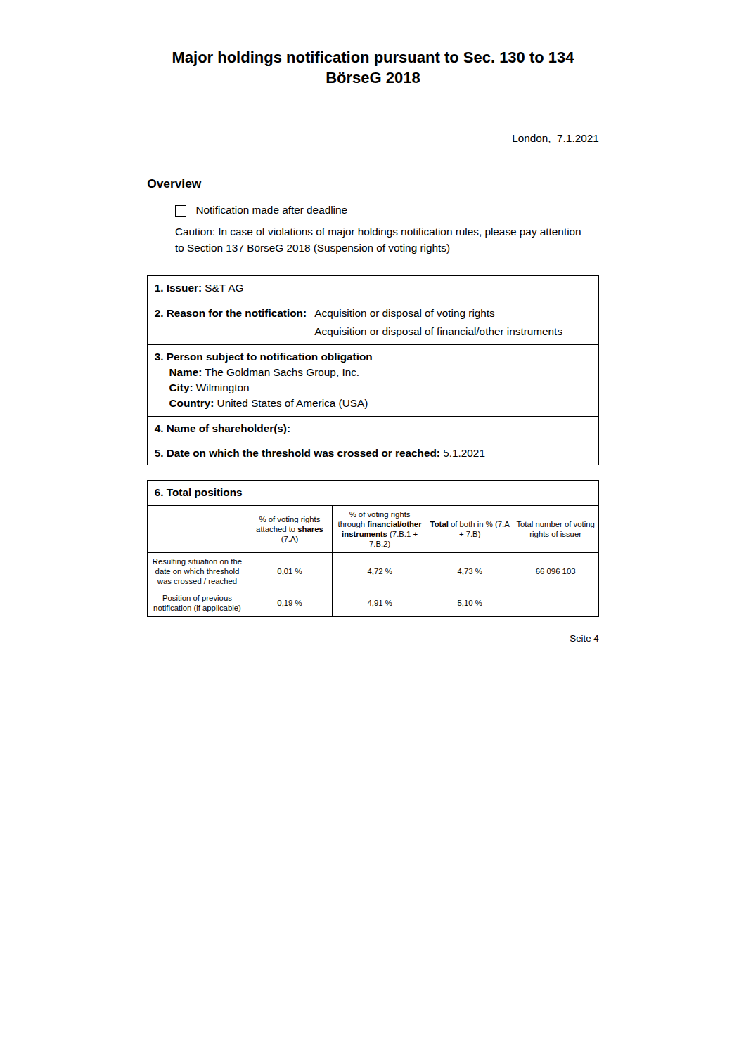Major holdings notification pursuant to Sec. 130 to 134 BörseG 2018
London, 7.1.2021
Overview
Notification made after deadline
Caution: In case of violations of major holdings notification rules, please pay attention
to Section 137 BörseG 2018 (Suspension of voting rights)
1. Issuer: S&T AG
2. Reason for the notification:
Acquisition or disposal of voting rights
Acquisition or disposal of financial/other instruments
3. Person subject to notification obligation
Name: The Goldman Sachs Group, Inc.
City: Wilmington
Country: United States of America (USA)
4. Name of shareholder(s):
5. Date on which the threshold was crossed or reached: 5.1.2021
6. Total positions
| | % of voting rights attached to shares (7.A) | % of voting rights through financial/other instruments (7.B.1 + 7.B.2) | Total of both in % (7.A + 7.B) | Total number of voting rights of issuer |
| --- | --- | --- | --- | --- |
| Resulting situation on the date on which threshold was crossed / reached | 0,01 % | 4,72 % | 4,73 % | 66 096 103 |
| Position of previous notification (if applicable) | 0,19 % | 4,91 % | 5,10 % | |
Seite 4